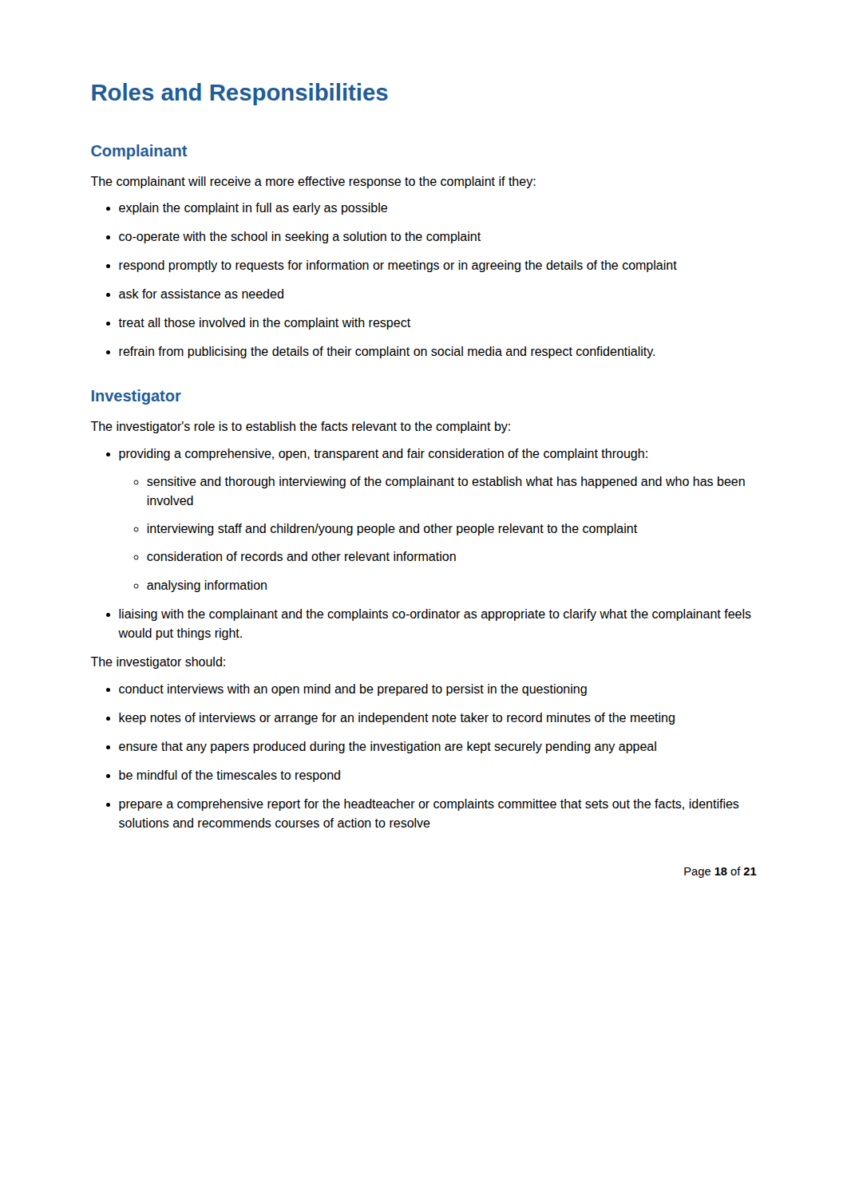Roles and Responsibilities
Complainant
The complainant will receive a more effective response to the complaint if they:
explain the complaint in full as early as possible
co-operate with the school in seeking a solution to the complaint
respond promptly to requests for information or meetings or in agreeing the details of the complaint
ask for assistance as needed
treat all those involved in the complaint with respect
refrain from publicising the details of their complaint on social media and respect confidentiality.
Investigator
The investigator's role is to establish the facts relevant to the complaint by:
providing a comprehensive, open, transparent and fair consideration of the complaint through:
sensitive and thorough interviewing of the complainant to establish what has happened and who has been involved
interviewing staff and children/young people and other people relevant to the complaint
consideration of records and other relevant information
analysing information
liaising with the complainant and the complaints co-ordinator as appropriate to clarify what the complainant feels would put things right.
The investigator should:
conduct interviews with an open mind and be prepared to persist in the questioning
keep notes of interviews or arrange for an independent note taker to record minutes of the meeting
ensure that any papers produced during the investigation are kept securely pending any appeal
be mindful of the timescales to respond
prepare a comprehensive report for the headteacher or complaints committee that sets out the facts, identifies solutions and recommends courses of action to resolve
Page 18 of 21